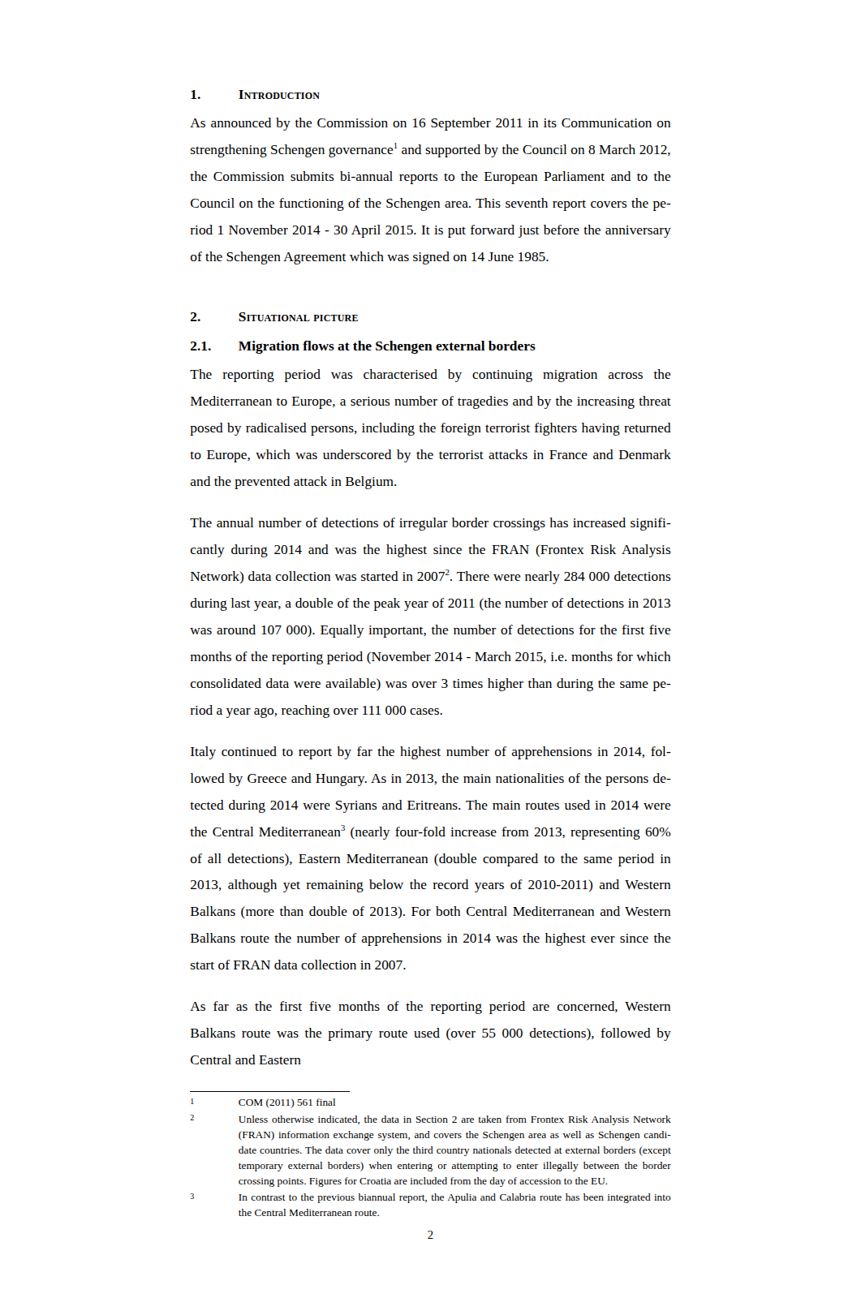1.
Introduction
As announced by the Commission on 16 September 2011 in its Communication on strengthening Schengen governance1 and supported by the Council on 8 March 2012, the Commission submits bi-annual reports to the European Parliament and to the Council on the functioning of the Schengen area. This seventh report covers the period 1 November 2014 - 30 April 2015. It is put forward just before the anniversary of the Schengen Agreement which was signed on 14 June 1985.
2.
Situational picture
2.1.
Migration flows at the Schengen external borders
The reporting period was characterised by continuing migration across the Mediterranean to Europe, a serious number of tragedies and by the increasing threat posed by radicalised persons, including the foreign terrorist fighters having returned to Europe, which was underscored by the terrorist attacks in France and Denmark and the prevented attack in Belgium.
The annual number of detections of irregular border crossings has increased significantly during 2014 and was the highest since the FRAN (Frontex Risk Analysis Network) data collection was started in 20072. There were nearly 284 000 detections during last year, a double of the peak year of 2011 (the number of detections in 2013 was around 107 000). Equally important, the number of detections for the first five months of the reporting period (November 2014 - March 2015, i.e. months for which consolidated data were available) was over 3 times higher than during the same period a year ago, reaching over 111 000 cases.
Italy continued to report by far the highest number of apprehensions in 2014, followed by Greece and Hungary. As in 2013, the main nationalities of the persons detected during 2014 were Syrians and Eritreans. The main routes used in 2014 were the Central Mediterranean3 (nearly four-fold increase from 2013, representing 60% of all detections), Eastern Mediterranean (double compared to the same period in 2013, although yet remaining below the record years of 2010-2011) and Western Balkans (more than double of 2013). For both Central Mediterranean and Western Balkans route the number of apprehensions in 2014 was the highest ever since the start of FRAN data collection in 2007.
As far as the first five months of the reporting period are concerned, Western Balkans route was the primary route used (over 55 000 detections), followed by Central and Eastern
1
COM (2011) 561 final
2
Unless otherwise indicated, the data in Section 2 are taken from Frontex Risk Analysis Network (FRAN) information exchange system, and covers the Schengen area as well as Schengen candidate countries. The data cover only the third country nationals detected at external borders (except temporary external borders) when entering or attempting to enter illegally between the border crossing points. Figures for Croatia are included from the day of accession to the EU.
3
In contrast to the previous biannual report, the Apulia and Calabria route has been integrated into the Central Mediterranean route.
2